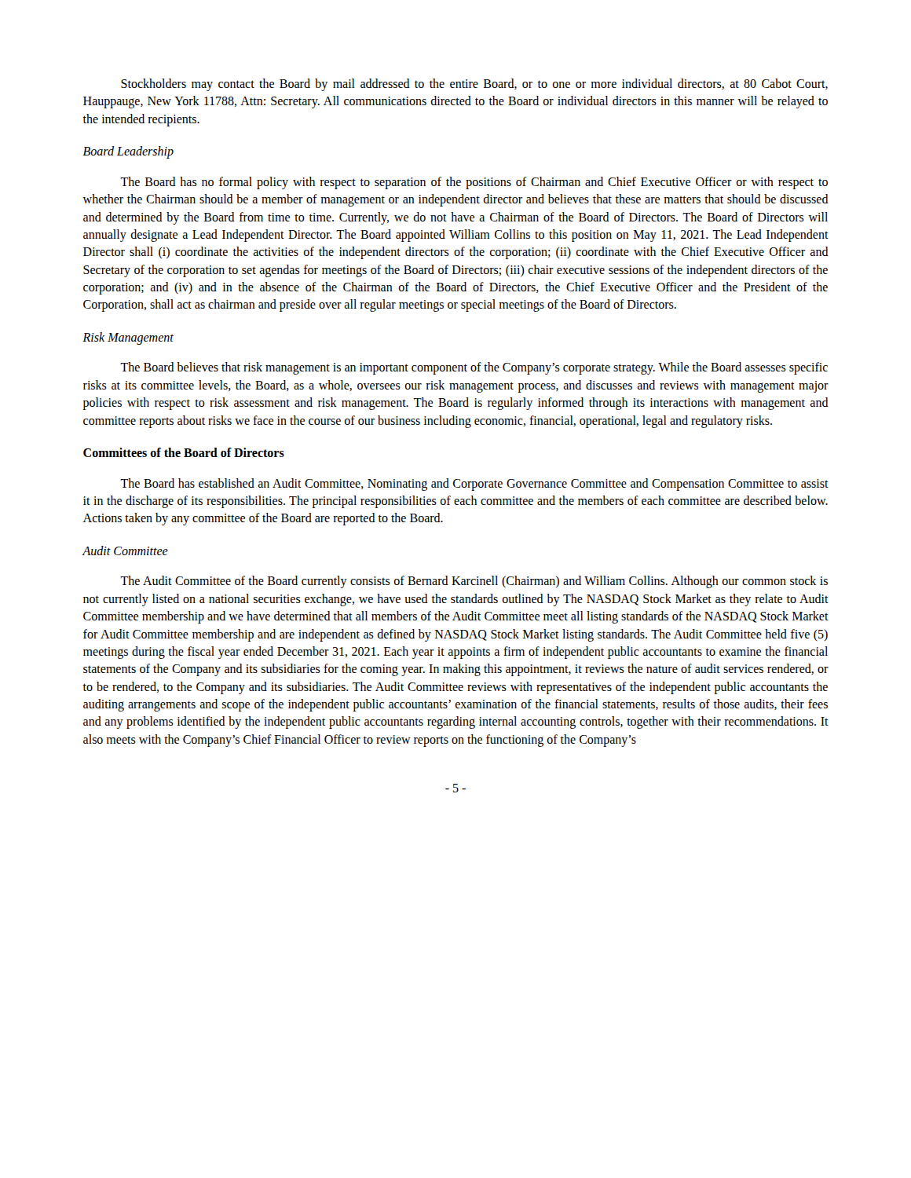Stockholders may contact the Board by mail addressed to the entire Board, or to one or more individual directors, at 80 Cabot Court, Hauppauge, New York 11788, Attn: Secretary. All communications directed to the Board or individual directors in this manner will be relayed to the intended recipients.
Board Leadership
The Board has no formal policy with respect to separation of the positions of Chairman and Chief Executive Officer or with respect to whether the Chairman should be a member of management or an independent director and believes that these are matters that should be discussed and determined by the Board from time to time. Currently, we do not have a Chairman of the Board of Directors. The Board of Directors will annually designate a Lead Independent Director. The Board appointed William Collins to this position on May 11, 2021. The Lead Independent Director shall (i) coordinate the activities of the independent directors of the corporation; (ii) coordinate with the Chief Executive Officer and Secretary of the corporation to set agendas for meetings of the Board of Directors; (iii) chair executive sessions of the independent directors of the corporation; and (iv) and in the absence of the Chairman of the Board of Directors, the Chief Executive Officer and the President of the Corporation, shall act as chairman and preside over all regular meetings or special meetings of the Board of Directors.
Risk Management
The Board believes that risk management is an important component of the Company’s corporate strategy. While the Board assesses specific risks at its committee levels, the Board, as a whole, oversees our risk management process, and discusses and reviews with management major policies with respect to risk assessment and risk management. The Board is regularly informed through its interactions with management and committee reports about risks we face in the course of our business including economic, financial, operational, legal and regulatory risks.
Committees of the Board of Directors
The Board has established an Audit Committee, Nominating and Corporate Governance Committee and Compensation Committee to assist it in the discharge of its responsibilities. The principal responsibilities of each committee and the members of each committee are described below. Actions taken by any committee of the Board are reported to the Board.
Audit Committee
The Audit Committee of the Board currently consists of Bernard Karcinell (Chairman) and William Collins. Although our common stock is not currently listed on a national securities exchange, we have used the standards outlined by The NASDAQ Stock Market as they relate to Audit Committee membership and we have determined that all members of the Audit Committee meet all listing standards of the NASDAQ Stock Market for Audit Committee membership and are independent as defined by NASDAQ Stock Market listing standards. The Audit Committee held five (5) meetings during the fiscal year ended December 31, 2021. Each year it appoints a firm of independent public accountants to examine the financial statements of the Company and its subsidiaries for the coming year. In making this appointment, it reviews the nature of audit services rendered, or to be rendered, to the Company and its subsidiaries. The Audit Committee reviews with representatives of the independent public accountants the auditing arrangements and scope of the independent public accountants’ examination of the financial statements, results of those audits, their fees and any problems identified by the independent public accountants regarding internal accounting controls, together with their recommendations. It also meets with the Company’s Chief Financial Officer to review reports on the functioning of the Company’s
- 5 -